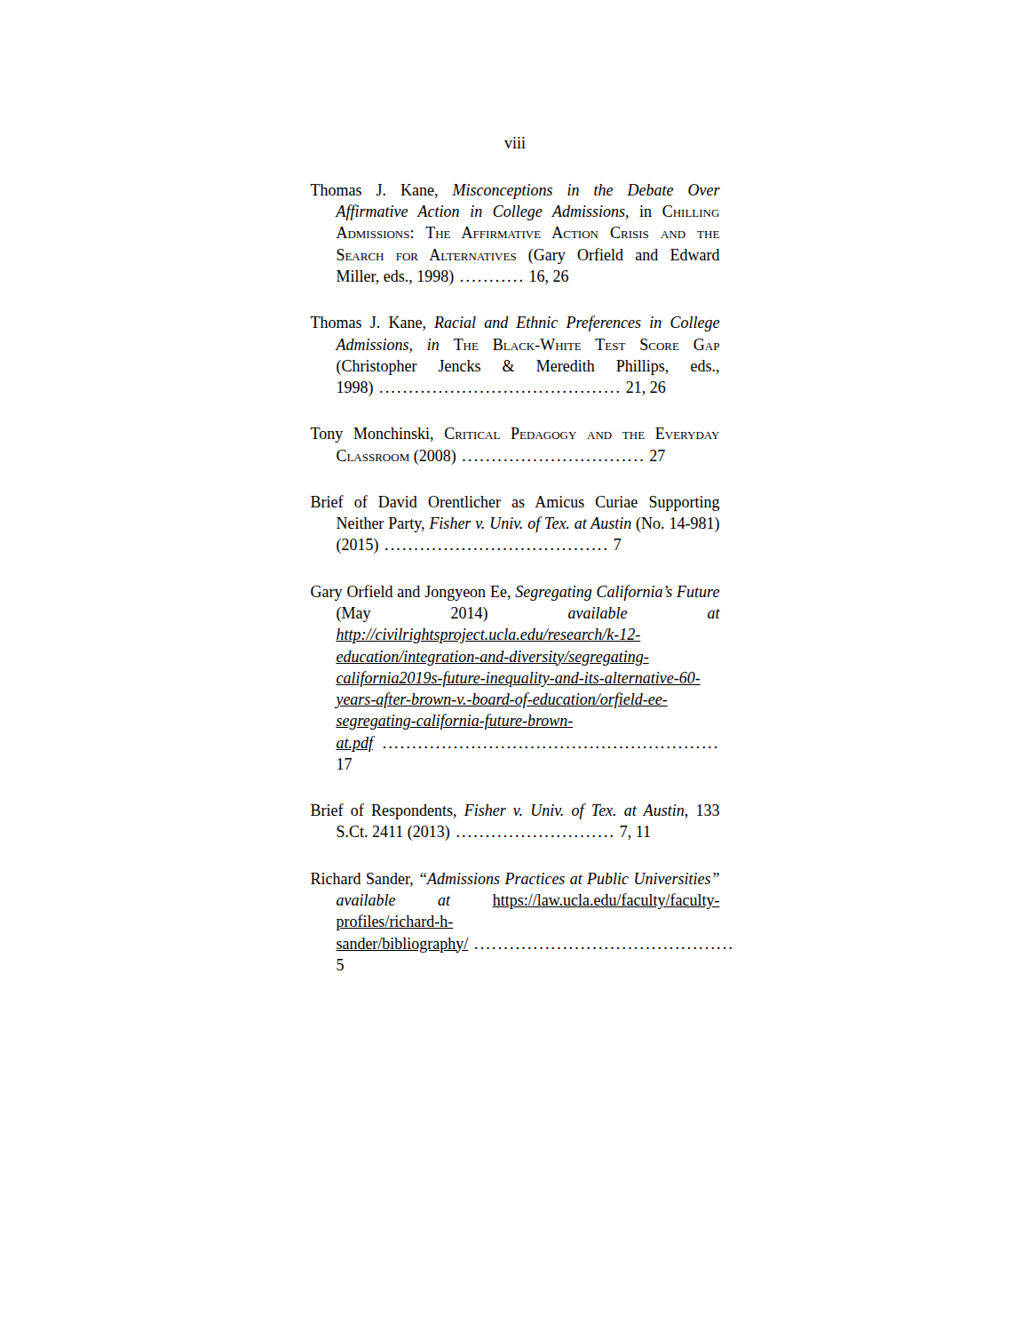viii
Thomas J. Kane, Misconceptions in the Debate Over Affirmative Action in College Admissions, in Chilling Admissions: The Affirmative Action Crisis and the Search for Alternatives (Gary Orfield and Edward Miller, eds., 1998) ........... 16, 26
Thomas J. Kane, Racial and Ethnic Preferences in College Admissions, in The Black-White Test Score Gap (Christopher Jencks & Meredith Phillips, eds., 1998) ......................................... 21, 26
Tony Monchinski, Critical Pedagogy and the Everyday Classroom (2008) ............................... 27
Brief of David Orentlicher as Amicus Curiae Supporting Neither Party, Fisher v. Univ. of Tex. at Austin (No. 14-981) (2015) ...................................... 7
Gary Orfield and Jongyeon Ee, Segregating California’s Future (May 2014) available at http://civilrightsproject.ucla.edu/research/k-12-education/integration-and-diversity/segregating-california2019s-future-inequality-and-its-alternative-60-years-after-brown-v.-board-of-education/orfield-ee-segregating-california-future-brown-at.pdf ......................................................... 17
Brief of Respondents, Fisher v. Univ. of Tex. at Austin, 133 S.Ct. 2411 (2013) ........................... 7, 11
Richard Sander, “Admissions Practices at Public Universities” available at https://law.ucla.edu/faculty/faculty-profiles/richard-h-sander/bibliography/ ............................................ 5